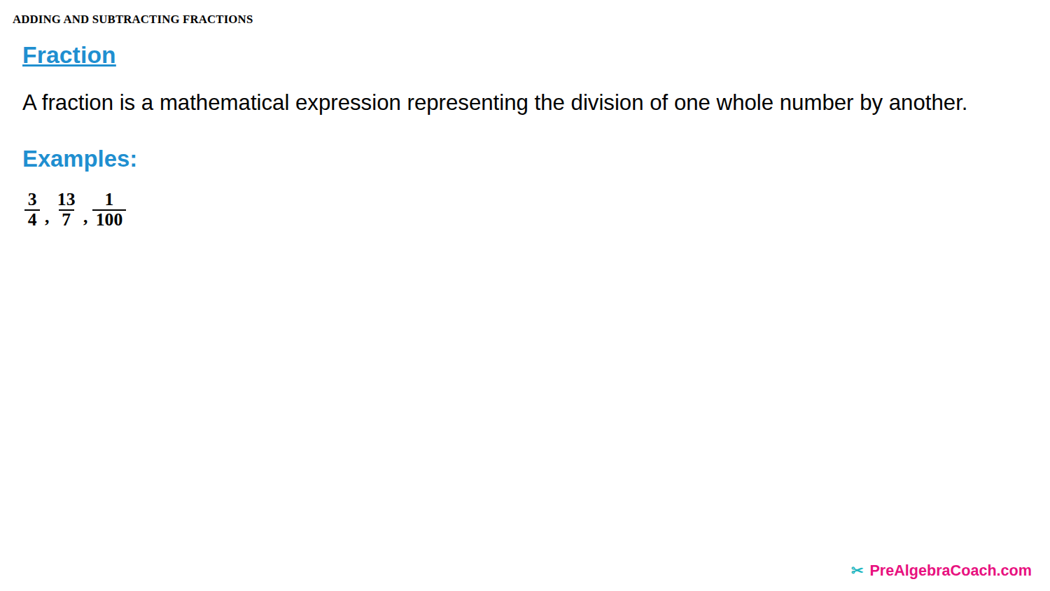ADDING AND SUBTRACTING FRACTIONS
Fraction
A fraction is a mathematical expression representing the division of one whole number by another.
Examples:
34 , 137 , 1100
✂ PreAlgebraCoach.com